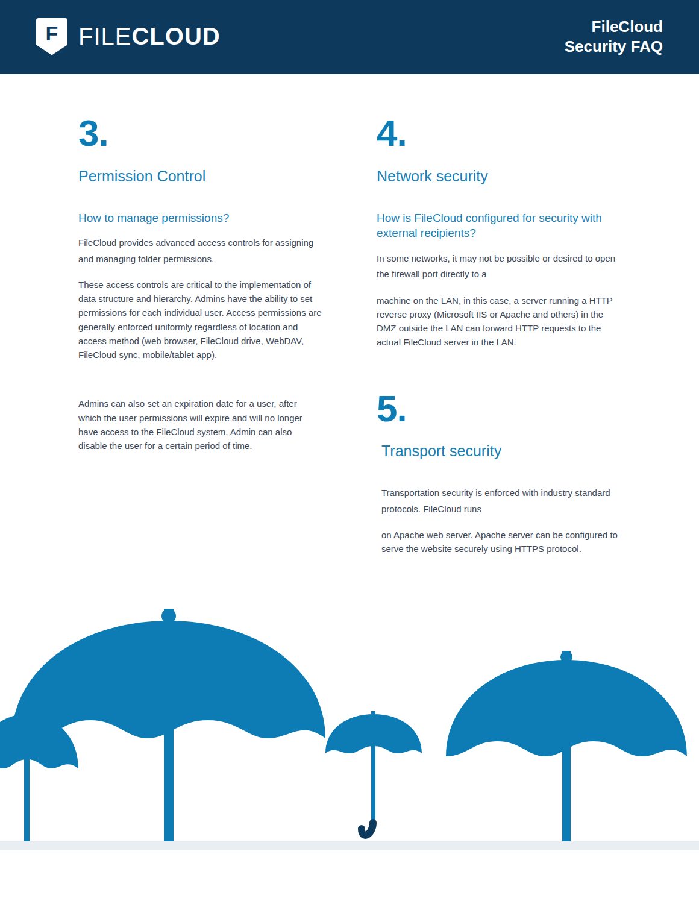FILECLOUD
FileCloud
Security FAQ
3.
Permission Control
How to manage permissions?
FileCloud provides advanced access controls for assigning and managing folder permissions.
These access controls are critical to the implementation of data structure and hierarchy. Admins have the ability to set permissions for each individual user. Access permissions are generally enforced uniformly regardless of location and access method (web browser, FileCloud drive, WebDAV, FileCloud sync, mobile/tablet app).
Admins can also set an expiration date for a user, after which the user permissions will expire and will no longer have access to the FileCloud system. Admin can also disable the user for a certain period of time.
4.
Network security
How is FileCloud configured for security with external recipients?
In some networks, it may not be possible or desired to open the firewall port directly to a
machine on the LAN, in this case, a server running a HTTP reverse proxy (Microsoft IIS or Apache and others) in the DMZ outside the LAN can forward HTTP requests to the actual FileCloud server in the LAN.
5.
Transport security
Transportation security is enforced with industry standard protocols. FileCloud runs
on Apache web server. Apache server can be configured to serve the website securely using HTTPS protocol.